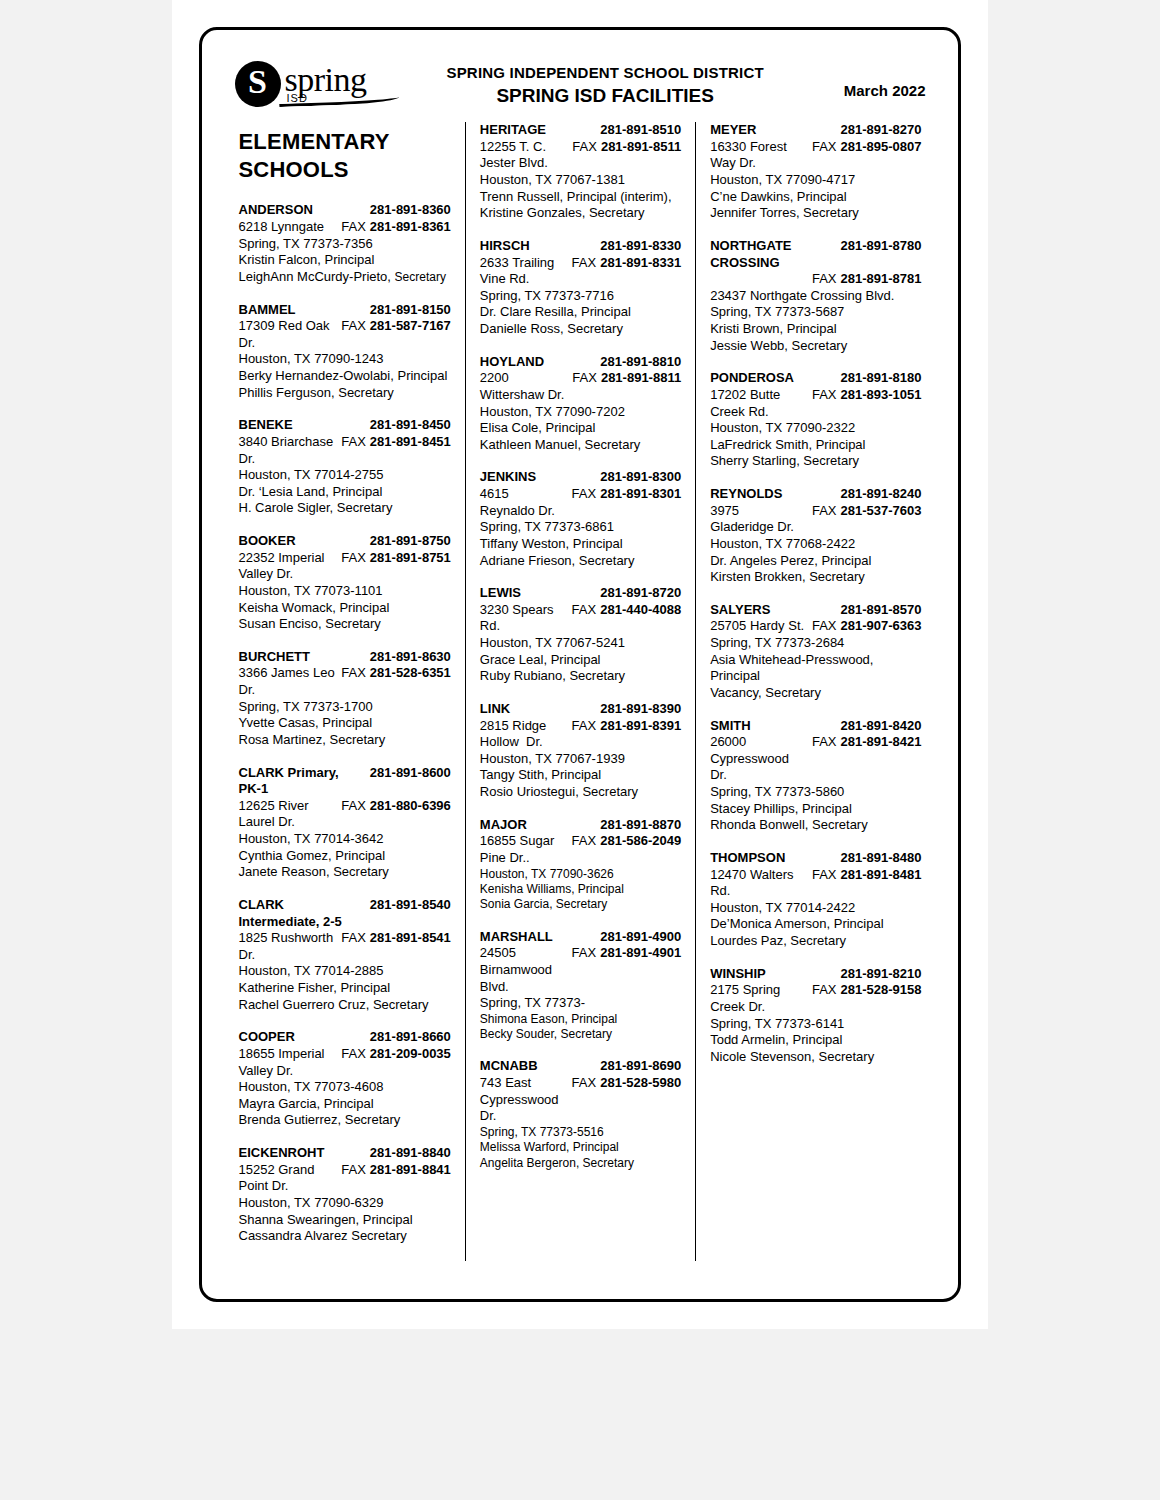S
spring ISD
SPRING INDEPENDENT SCHOOL DISTRICT
SPRING ISD FACILITIES
March 2022
ELEMENTARY SCHOOLS
Anderson 281-891-8360
6218 Lynngate FAX 281-891-8361
Spring, TX 77373-7356
Kristin Falcon, Principal
LeighAnn McCurdy-Prieto, Secretary
Bammel 281-891-8150
17309 Red Oak Dr. FAX 281-587-7167
Houston, TX 77090-1243
Berky Hernandez-Owolabi, Principal
Phillis Ferguson, Secretary
Beneke 281-891-8450
3840 Briarchase Dr. FAX 281-891-8451
Houston, TX 77014-2755
Dr. ‘Lesia Land, Principal
H. Carole Sigler, Secretary
Booker 281-891-8750
22352 Imperial Valley Dr. FAX 281-891-8751
Houston, TX 77073-1101
Keisha Womack, Principal
Susan Enciso, Secretary
Burchett 281-891-8630
3366 James Leo Dr. FAX 281-528-6351
Spring, TX 77373-1700
Yvette Casas, Principal
Rosa Martinez, Secretary
Clark Primary, PK-1281-891-8600
12625 River Laurel Dr. FAX 281-880-6396
Houston, TX 77014-3642
Cynthia Gomez, Principal
Janete Reason, Secretary
Clark Intermediate, 2-5281-891-8540
1825 Rushworth Dr. FAX 281-891-8541
Houston, TX 77014-2885
Katherine Fisher, Principal
Rachel Guerrero Cruz, Secretary
Cooper 281-891-8660
18655 Imperial Valley Dr. FAX 281-209-0035
Houston, TX 77073-4608
Mayra Garcia, Principal
Brenda Gutierrez, Secretary
Eickenroht 281-891-8840
15252 Grand Point Dr. FAX 281-891-8841
Houston, TX 77090-6329
Shanna Swearingen, Principal
Cassandra Alvarez Secretary
Heritage 281-891-8510
12255 T. C. Jester Blvd. FAX 281-891-8511
Houston, TX 77067-1381
Trenn Russell, Principal (interim),
Kristine Gonzales, Secretary
Hirsch 281-891-8330
2633 Trailing Vine Rd. FAX 281-891-8331
Spring, TX 77373-7716
Dr. Clare Resilla, Principal
Danielle Ross, Secretary
Hoyland 281-891-8810
2200 Wittershaw Dr. FAX 281-891-8811
Houston, TX 77090-7202
Elisa Cole, Principal
Kathleen Manuel, Secretary
Jenkins 281-891-8300
4615 Reynaldo Dr. FAX 281-891-8301
Spring, TX 77373-6861
Tiffany Weston, Principal
Adriane Frieson, Secretary
Lewis 281-891-8720
3230 Spears Rd. FAX 281-440-4088
Houston, TX 77067-5241
Grace Leal, Principal
Ruby Rubiano, Secretary
Link 281-891-8390
2815 Ridge Hollow Dr. FAX 281-891-8391
Houston, TX 77067-1939
Tangy Stith, Principal
Rosio Uriostegui, Secretary
Major 281-891-8870
16855 Sugar Pine Dr.. FAX 281-586-2049
Houston, TX 77090-3626
Kenisha Williams, Principal
Sonia Garcia, Secretary
Marshall 281-891-4900
24505 Birnamwood Blvd. FAX 281-891-4901
Spring, TX 77373-
Shimona Eason, Principal
Becky Souder, Secretary
McNabb 281-891-8690
743 East Cypresswood Dr. FAX 281-528-5980
Spring, TX 77373-5516
Melissa Warford, Principal
Angelita Bergeron, Secretary
Meyer 281-891-8270
16330 Forest Way Dr. FAX 281-895-0807
Houston, TX 77090-4717
C’ne Dawkins, Principal
Jennifer Torres, Secretary
Northgate Crossing 281-891-8780
FAX 281-891-8781
23437 Northgate Crossing Blvd.
Spring, TX 77373-5687
Kristi Brown, Principal
Jessie Webb, Secretary
Ponderosa 281-891-8180
17202 Butte Creek Rd. FAX 281-893-1051
Houston, TX 77090-2322
LaFredrick Smith, Principal
Sherry Starling, Secretary
Reynolds 281-891-8240
3975 Gladeridge Dr. FAX 281-537-7603
Houston, TX 77068-2422
Dr. Angeles Perez, Principal
Kirsten Brokken, Secretary
Salyers 281-891-8570
25705 Hardy St. FAX 281-907-6363
Spring, TX 77373-2684
Asia Whitehead-Presswood, Principal
Vacancy, Secretary
Smith 281-891-8420
26000 Cypresswood Dr. FAX 281-891-8421
Spring, TX 77373-5860
Stacey Phillips, Principal
Rhonda Bonwell, Secretary
Thompson 281-891-8480
12470 Walters Rd. FAX 281-891-8481
Houston, TX 77014-2422
De’Monica Amerson, Principal
Lourdes Paz, Secretary
Winship 281-891-8210
2175 Spring Creek Dr. FAX 281-528-9158
Spring, TX 77373-6141
Todd Armelin, Principal
Nicole Stevenson, Secretary